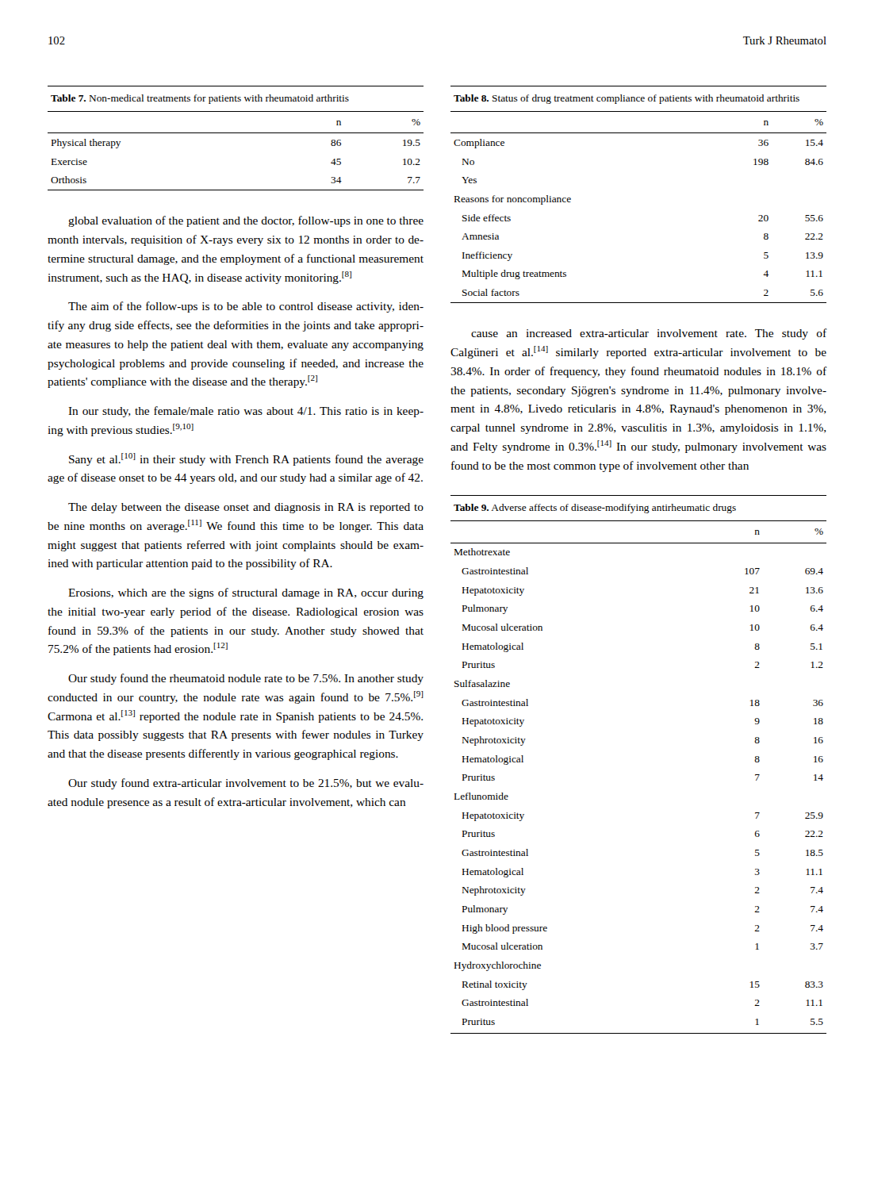102 Turk J Rheumatol
Table 7. Non-medical treatments for patients with rheumatoid arthritis
| | n | % |
| --- | --- | --- |
| Physical therapy | 86 | 19.5 |
| Exercise | 45 | 10.2 |
| Orthosis | 34 | 7.7 |
global evaluation of the patient and the doctor, follow-ups in one to three month intervals, requisition of X-rays every six to 12 months in order to determine structural damage, and the employment of a functional measurement instrument, such as the HAQ, in disease activity monitoring.[8]
The aim of the follow-ups is to be able to control disease activity, identify any drug side effects, see the deformities in the joints and take appropriate measures to help the patient deal with them, evaluate any accompanying psychological problems and provide counseling if needed, and increase the patients' compliance with the disease and the therapy.[2]
In our study, the female/male ratio was about 4/1. This ratio is in keeping with previous studies.[9,10]
Sany et al.[10] in their study with French RA patients found the average age of disease onset to be 44 years old, and our study had a similar age of 42.
The delay between the disease onset and diagnosis in RA is reported to be nine months on average.[11] We found this time to be longer. This data might suggest that patients referred with joint complaints should be examined with particular attention paid to the possibility of RA.
Erosions, which are the signs of structural damage in RA, occur during the initial two-year early period of the disease. Radiological erosion was found in 59.3% of the patients in our study. Another study showed that 75.2% of the patients had erosion.[12]
Our study found the rheumatoid nodule rate to be 7.5%. In another study conducted in our country, the nodule rate was again found to be 7.5%.[9] Carmona et al.[13] reported the nodule rate in Spanish patients to be 24.5%. This data possibly suggests that RA presents with fewer nodules in Turkey and that the disease presents differently in various geographical regions.
Our study found extra-articular involvement to be 21.5%, but we evaluated nodule presence as a result of extra-articular involvement, which can
Table 8. Status of drug treatment compliance of patients with rheumatoid arthritis
| | n | % |
| --- | --- | --- |
| Compliance | 36 | 15.4 |
| No | 198 | 84.6 |
| Yes | | |
| Reasons for noncompliance | | |
| Side effects | 20 | 55.6 |
| Amnesia | 8 | 22.2 |
| Inefficiency | 5 | 13.9 |
| Multiple drug treatments | 4 | 11.1 |
| Social factors | 2 | 5.6 |
cause an increased extra-articular involvement rate. The study of Calgüneri et al.[14] similarly reported extra-articular involvement to be 38.4%. In order of frequency, they found rheumatoid nodules in 18.1% of the patients, secondary Sjögren's syndrome in 11.4%, pulmonary involvement in 4.8%, Livedo reticularis in 4.8%, Raynaud's phenomenon in 3%, carpal tunnel syndrome in 2.8%, vasculitis in 1.3%, amyloidosis in 1.1%, and Felty syndrome in 0.3%.[14] In our study, pulmonary involvement was found to be the most common type of involvement other than
Table 9. Adverse affects of disease-modifying antirheumatic drugs
| | n | % |
| --- | --- | --- |
| Methotrexate | | |
| Gastrointestinal | 107 | 69.4 |
| Hepatotoxicity | 21 | 13.6 |
| Pulmonary | 10 | 6.4 |
| Mucosal ulceration | 10 | 6.4 |
| Hematological | 8 | 5.1 |
| Pruritus | 2 | 1.2 |
| Sulfasalazine | | |
| Gastrointestinal | 18 | 36 |
| Hepatotoxicity | 9 | 18 |
| Nephrotoxicity | 8 | 16 |
| Hematological | 8 | 16 |
| Pruritus | 7 | 14 |
| Leflunomide | | |
| Hepatotoxicity | 7 | 25.9 |
| Pruritus | 6 | 22.2 |
| Gastrointestinal | 5 | 18.5 |
| Hematological | 3 | 11.1 |
| Nephrotoxicity | 2 | 7.4 |
| Pulmonary | 2 | 7.4 |
| High blood pressure | 2 | 7.4 |
| Mucosal ulceration | 1 | 3.7 |
| Hydroxychlorochine | | |
| Retinal toxicity | 15 | 83.3 |
| Gastrointestinal | 2 | 11.1 |
| Pruritus | 1 | 5.5 |